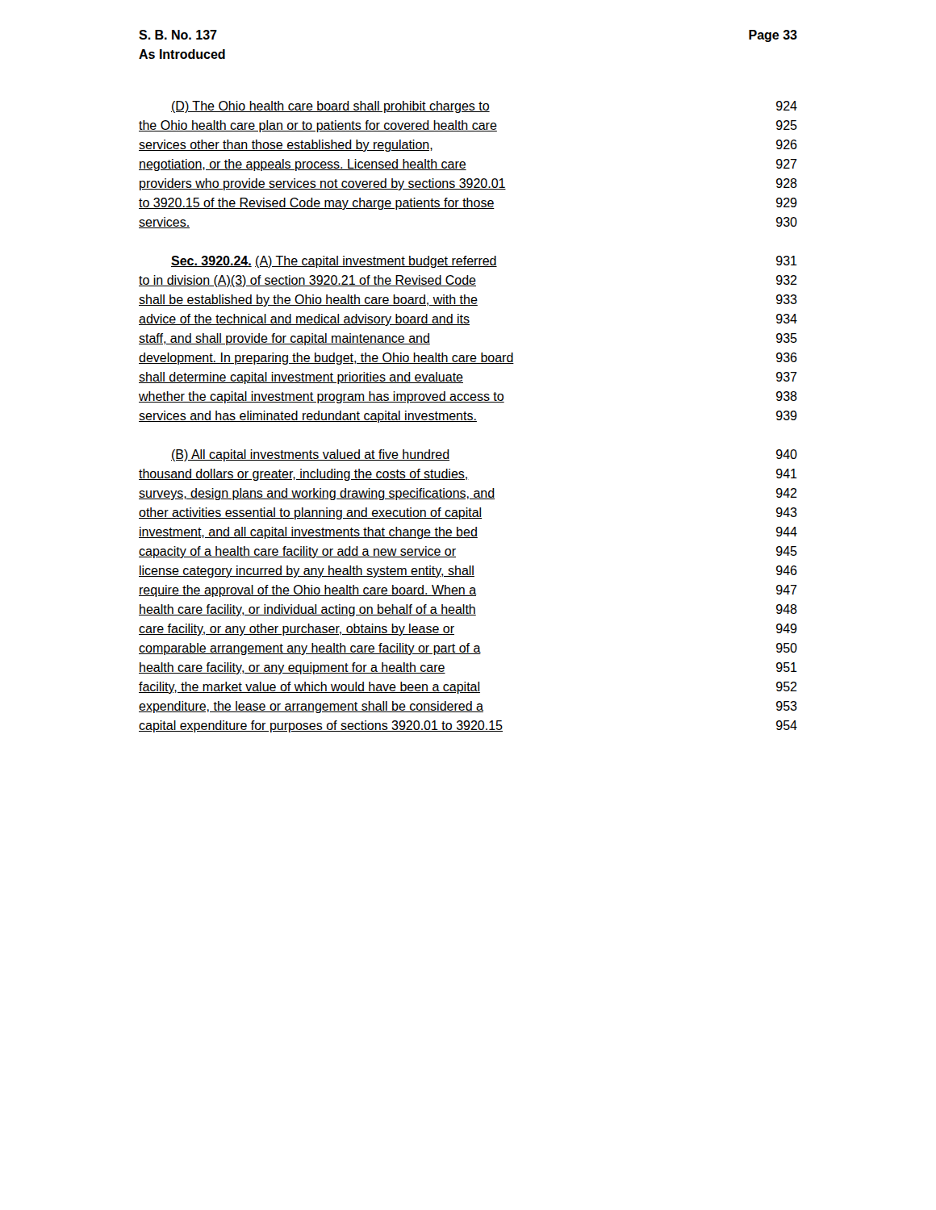S. B. No. 137 As Introduced
Page 33
| (D) The Ohio health care board shall prohibit charges to | 924 |
| the Ohio health care plan or to patients for covered health care | 925 |
| services other than those established by regulation, | 926 |
| negotiation, or the appeals process. Licensed health care | 927 |
| providers who provide services not covered by sections 3920.01 | 928 |
| to 3920.15 of the Revised Code may charge patients for those | 929 |
| services. | 930 |
| Sec. 3920.24. (A) The capital investment budget referred | 931 |
| to in division (A)(3) of section 3920.21 of the Revised Code | 932 |
| shall be established by the Ohio health care board, with the | 933 |
| advice of the technical and medical advisory board and its | 934 |
| staff, and shall provide for capital maintenance and | 935 |
| development. In preparing the budget, the Ohio health care board | 936 |
| shall determine capital investment priorities and evaluate | 937 |
| whether the capital investment program has improved access to | 938 |
| services and has eliminated redundant capital investments. | 939 |
| (B) All capital investments valued at five hundred | 940 |
| thousand dollars or greater, including the costs of studies, | 941 |
| surveys, design plans and working drawing specifications, and | 942 |
| other activities essential to planning and execution of capital | 943 |
| investment, and all capital investments that change the bed | 944 |
| capacity of a health care facility or add a new service or | 945 |
| license category incurred by any health system entity, shall | 946 |
| require the approval of the Ohio health care board. When a | 947 |
| health care facility, or individual acting on behalf of a health | 948 |
| care facility, or any other purchaser, obtains by lease or | 949 |
| comparable arrangement any health care facility or part of a | 950 |
| health care facility, or any equipment for a health care | 951 |
| facility, the market value of which would have been a capital | 952 |
| expenditure, the lease or arrangement shall be considered a | 953 |
| capital expenditure for purposes of sections 3920.01 to 3920.15 | 954 |